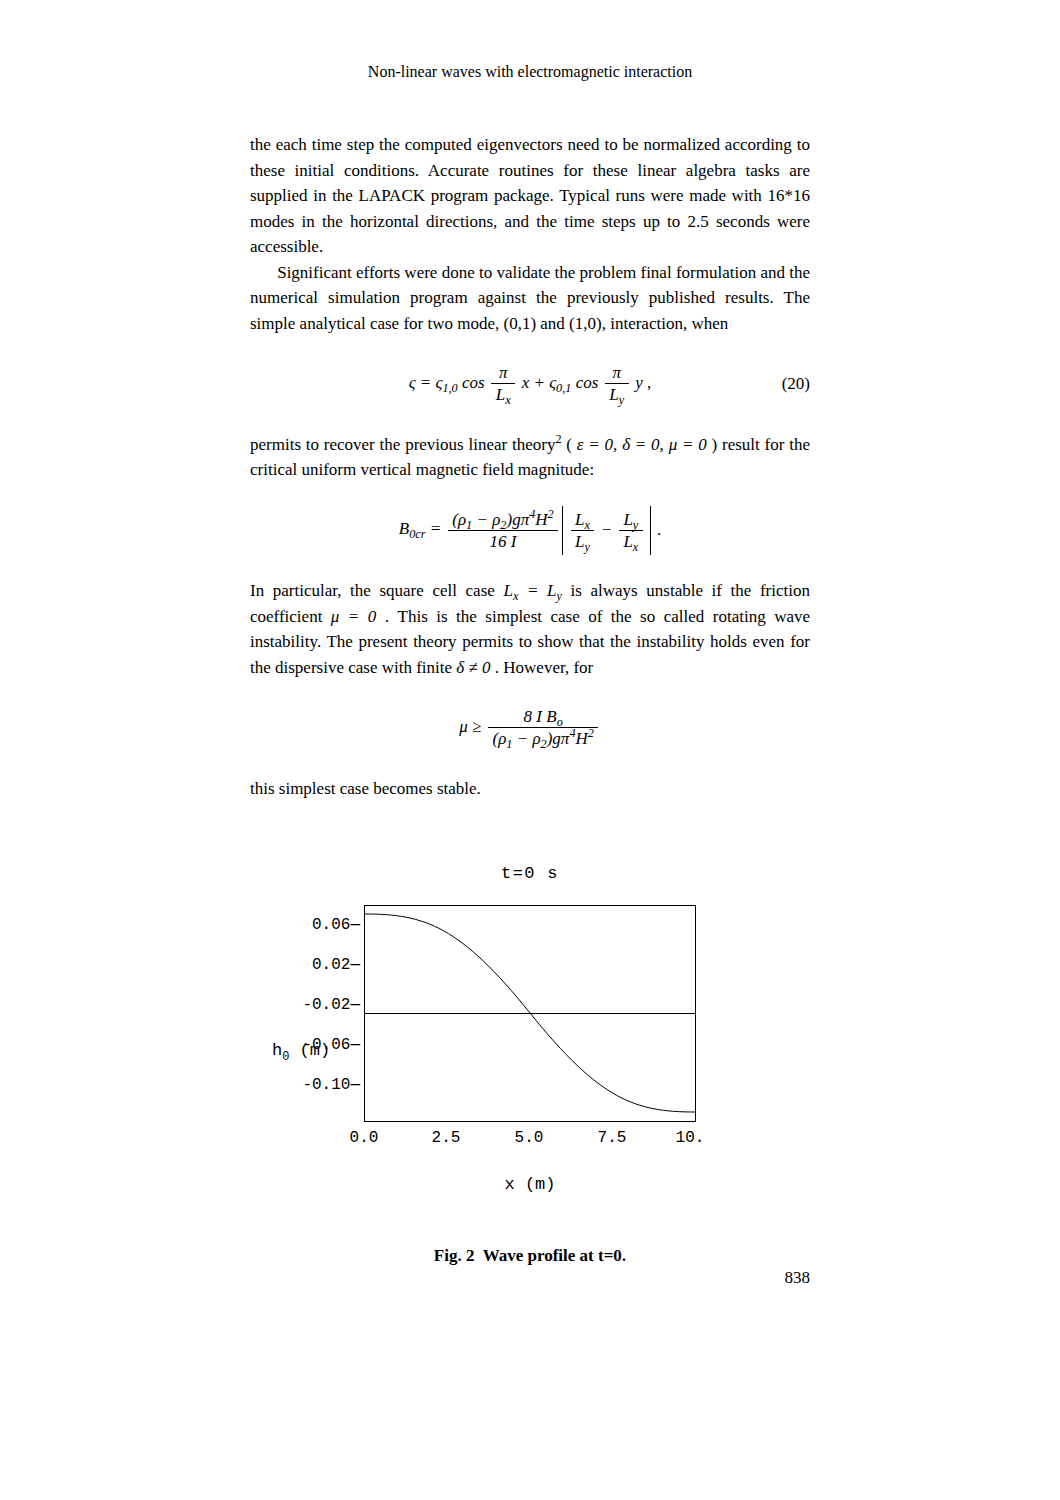Non-linear waves with electromagnetic interaction
the each time step the computed eigenvectors need to be normalized according to these initial conditions. Accurate routines for these linear algebra tasks are supplied in the LAPACK program package. Typical runs were made with 16*16 modes in the horizontal directions, and the time steps up to 2.5 seconds were accessible.
Significant efforts were done to validate the problem final formulation and the numerical simulation program against the previously published results. The simple analytical case for two mode, (0,1) and (1,0), interaction, when
ς = ς1,0 cos πLx x + ς0,1 cos πLy y , (20)
permits to recover the previous linear theory2 ( ε = 0, δ = 0, μ = 0 ) result for the critical uniform vertical magnetic field magnitude:
B0cr = (ρ1 − ρ2)gπ4H216 I Lx Ly − Ly Lx .
In particular, the square cell case Lx = Ly is always unstable if the friction coefficient μ = 0 . This is the simplest case of the so called rotating wave instability. The present theory permits to show that the instability holds even for the dispersive case with finite δ ≠ 0 . However, for
μ ≥ 8 I Bo(ρ1 − ρ2)gπ4H2
this simplest case becomes stable.
t=0 s
h0 (m)
0.06— 0.02— -0.02— -0.06— -0.10—
0.0 2.5 5.0 7.5 10.
x (m)
Fig. 2 Wave profile at t=0.
838